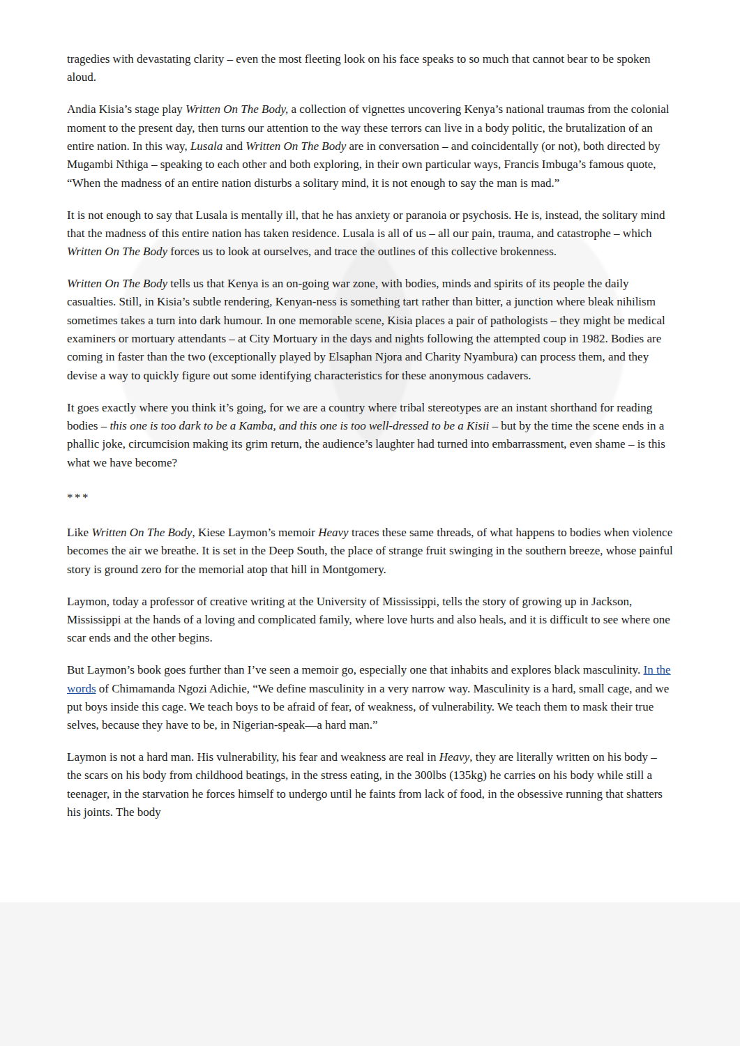tragedies with devastating clarity – even the most fleeting look on his face speaks to so much that cannot bear to be spoken aloud.
Andia Kisia’s stage play Written On The Body, a collection of vignettes uncovering Kenya’s national traumas from the colonial moment to the present day, then turns our attention to the way these terrors can live in a body politic, the brutalization of an entire nation. In this way, Lusala and Written On The Body are in conversation – and coincidentally (or not), both directed by Mugambi Nthiga – speaking to each other and both exploring, in their own particular ways, Francis Imbuga’s famous quote, “When the madness of an entire nation disturbs a solitary mind, it is not enough to say the man is mad.”
It is not enough to say that Lusala is mentally ill, that he has anxiety or paranoia or psychosis. He is, instead, the solitary mind that the madness of this entire nation has taken residence. Lusala is all of us – all our pain, trauma, and catastrophe – which Written On The Body forces us to look at ourselves, and trace the outlines of this collective brokenness.
Written On The Body tells us that Kenya is an on-going war zone, with bodies, minds and spirits of its people the daily casualties. Still, in Kisia’s subtle rendering, Kenyan-ness is something tart rather than bitter, a junction where bleak nihilism sometimes takes a turn into dark humour. In one memorable scene, Kisia places a pair of pathologists – they might be medical examiners or mortuary attendants – at City Mortuary in the days and nights following the attempted coup in 1982. Bodies are coming in faster than the two (exceptionally played by Elsaphan Njora and Charity Nyambura) can process them, and they devise a way to quickly figure out some identifying characteristics for these anonymous cadavers.
It goes exactly where you think it’s going, for we are a country where tribal stereotypes are an instant shorthand for reading bodies – this one is too dark to be a Kamba, and this one is too well-dressed to be a Kisii – but by the time the scene ends in a phallic joke, circumcision making its grim return, the audience’s laughter had turned into embarrassment, even shame – is this what we have become?
***
Like Written On The Body, Kiese Laymon’s memoir Heavy traces these same threads, of what happens to bodies when violence becomes the air we breathe. It is set in the Deep South, the place of strange fruit swinging in the southern breeze, whose painful story is ground zero for the memorial atop that hill in Montgomery.
Laymon, today a professor of creative writing at the University of Mississippi, tells the story of growing up in Jackson, Mississippi at the hands of a loving and complicated family, where love hurts and also heals, and it is difficult to see where one scar ends and the other begins.
But Laymon’s book goes further than I’ve seen a memoir go, especially one that inhabits and explores black masculinity. In the words of Chimamanda Ngozi Adichie, “We define masculinity in a very narrow way. Masculinity is a hard, small cage, and we put boys inside this cage. We teach boys to be afraid of fear, of weakness, of vulnerability. We teach them to mask their true selves, because they have to be, in Nigerian-speak—a hard man.”
Laymon is not a hard man. His vulnerability, his fear and weakness are real in Heavy, they are literally written on his body – the scars on his body from childhood beatings, in the stress eating, in the 300lbs (135kg) he carries on his body while still a teenager, in the starvation he forces himself to undergo until he faints from lack of food, in the obsessive running that shatters his joints. The body